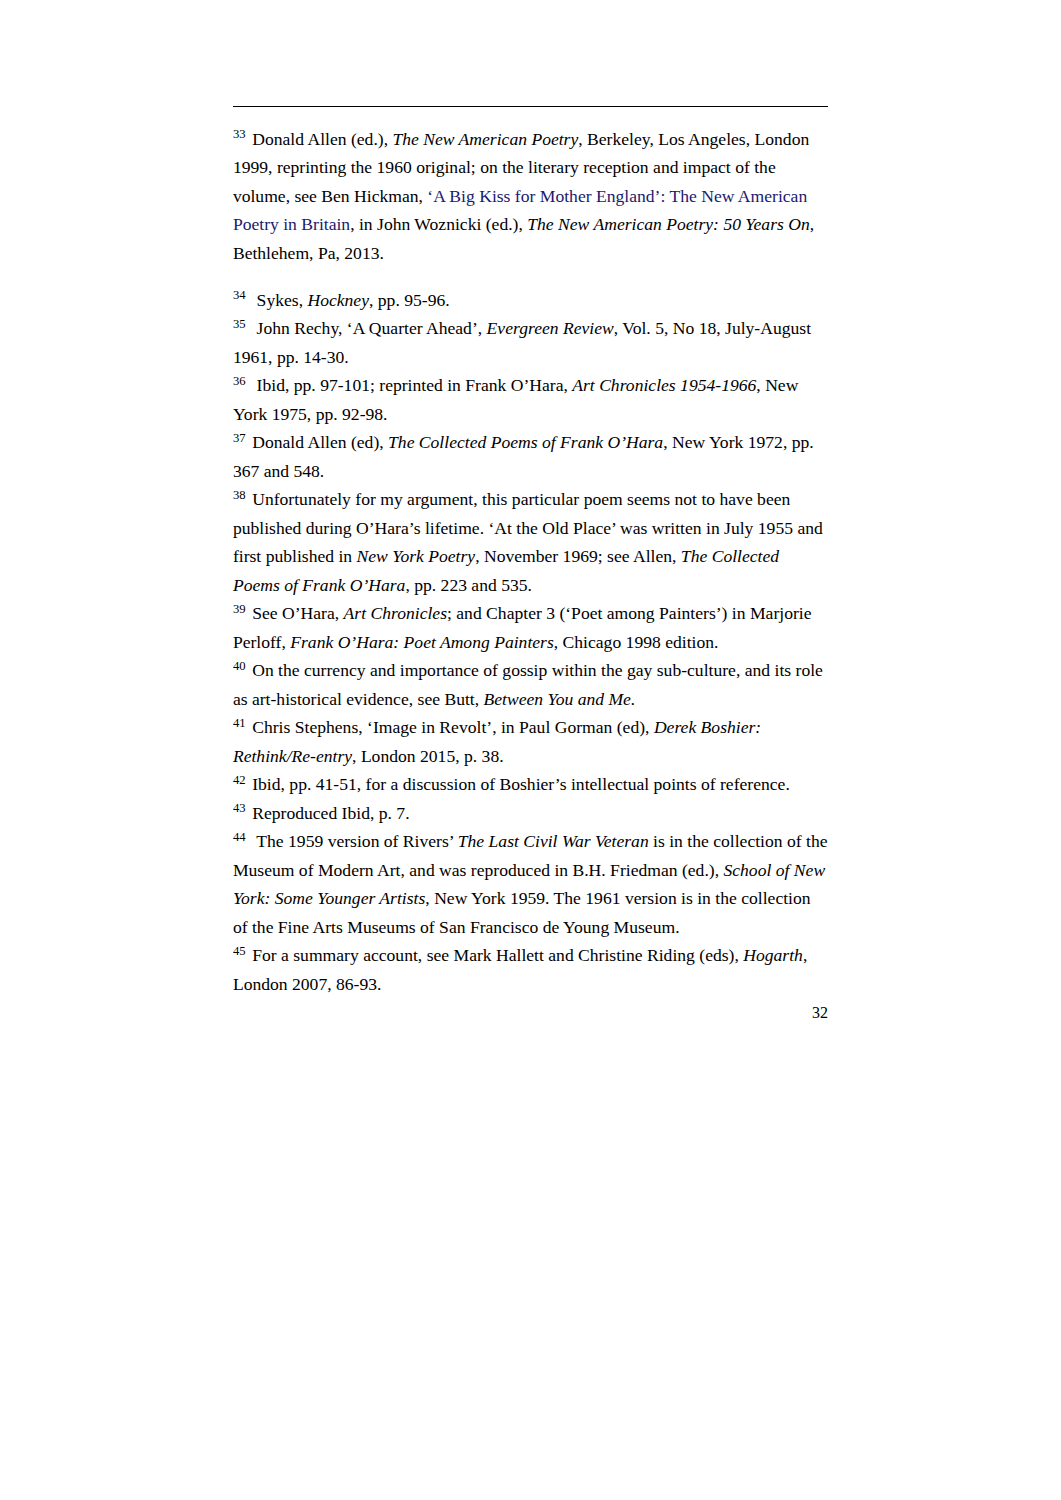33 Donald Allen (ed.), The New American Poetry, Berkeley, Los Angeles, London 1999, reprinting the 1960 original; on the literary reception and impact of the volume, see Ben Hickman, ‘A Big Kiss for Mother England’: The New American Poetry in Britain, in John Woznicki (ed.), The New American Poetry: 50 Years On, Bethlehem, Pa, 2013.
34 Sykes, Hockney, pp. 95-96.
35 John Rechy, ‘A Quarter Ahead’, Evergreen Review, Vol. 5, No 18, July-August 1961, pp. 14-30.
36 Ibid, pp. 97-101; reprinted in Frank O’Hara, Art Chronicles 1954-1966, New York 1975, pp. 92-98.
37 Donald Allen (ed), The Collected Poems of Frank O’Hara, New York 1972, pp. 367 and 548.
38 Unfortunately for my argument, this particular poem seems not to have been published during O’Hara’s lifetime. ‘At the Old Place’ was written in July 1955 and first published in New York Poetry, November 1969; see Allen, The Collected Poems of Frank O’Hara, pp. 223 and 535.
39 See O’Hara, Art Chronicles; and Chapter 3 (‘Poet among Painters’) in Marjorie Perloff, Frank O’Hara: Poet Among Painters, Chicago 1998 edition.
40 On the currency and importance of gossip within the gay sub-culture, and its role as art-historical evidence, see Butt, Between You and Me.
41 Chris Stephens, ‘Image in Revolt’, in Paul Gorman (ed), Derek Boshier: Rethink/Re-entry, London 2015, p. 38.
42 Ibid, pp. 41-51, for a discussion of Boshier’s intellectual points of reference.
43 Reproduced Ibid, p. 7.
44 The 1959 version of Rivers’ The Last Civil War Veteran is in the collection of the Museum of Modern Art, and was reproduced in B.H. Friedman (ed.), School of New York: Some Younger Artists, New York 1959. The 1961 version is in the collection of the Fine Arts Museums of San Francisco de Young Museum.
45 For a summary account, see Mark Hallett and Christine Riding (eds), Hogarth, London 2007, 86-93.
32